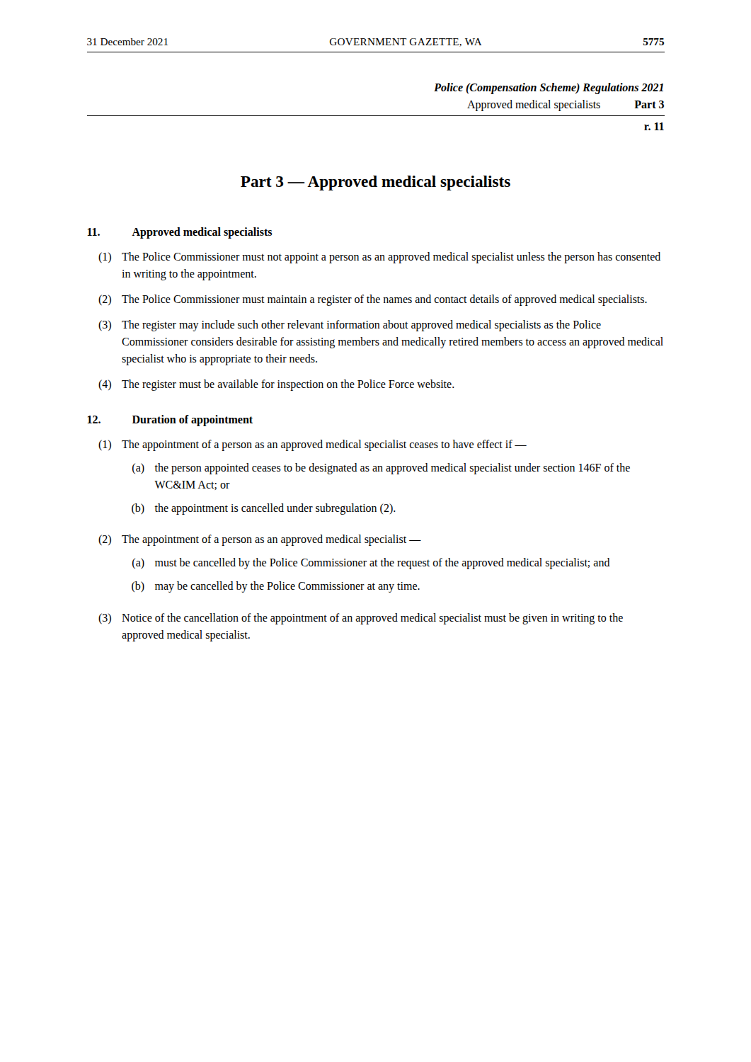31 December 2021 GOVERNMENT GAZETTE, WA 5775
Police (Compensation Scheme) Regulations 2021
Approved medical specialists Part 3
r. 11
Part 3 — Approved medical specialists
11. Approved medical specialists
(1) The Police Commissioner must not appoint a person as an approved medical specialist unless the person has consented in writing to the appointment.
(2) The Police Commissioner must maintain a register of the names and contact details of approved medical specialists.
(3) The register may include such other relevant information about approved medical specialists as the Police Commissioner considers desirable for assisting members and medically retired members to access an approved medical specialist who is appropriate to their needs.
(4) The register must be available for inspection on the Police Force website.
12. Duration of appointment
(1) The appointment of a person as an approved medical specialist ceases to have effect if —
(a) the person appointed ceases to be designated as an approved medical specialist under section 146F of the WC&IM Act; or
(b) the appointment is cancelled under subregulation (2).
(2) The appointment of a person as an approved medical specialist —
(a) must be cancelled by the Police Commissioner at the request of the approved medical specialist; and
(b) may be cancelled by the Police Commissioner at any time.
(3) Notice of the cancellation of the appointment of an approved medical specialist must be given in writing to the approved medical specialist.